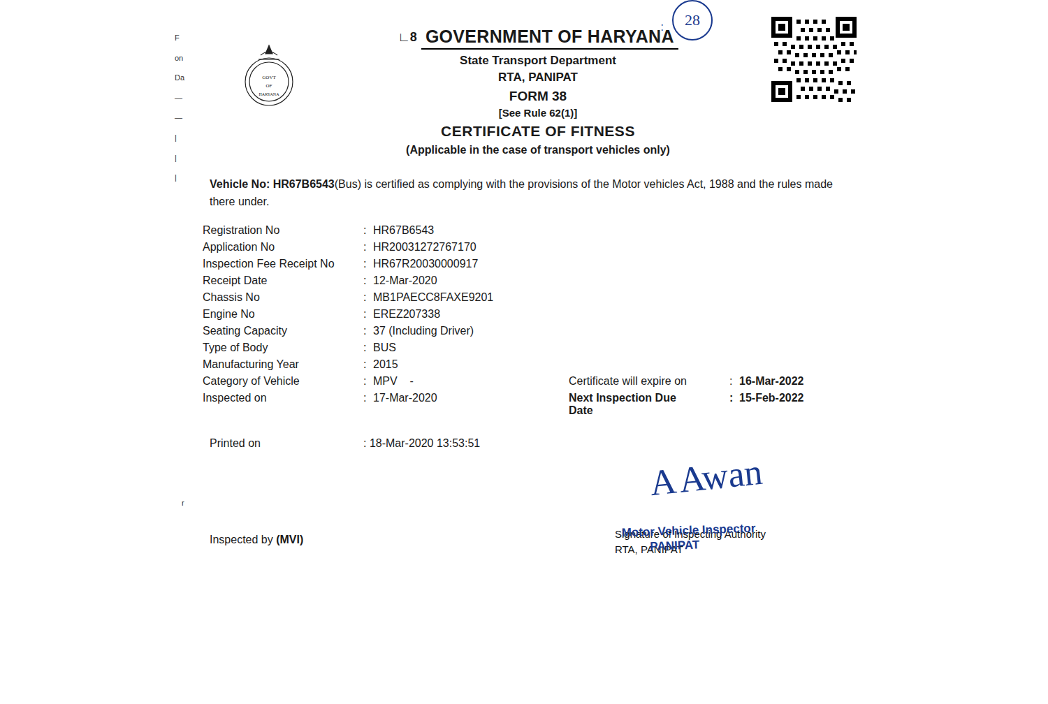F on Da — — | | |
:
28
∟8 GOVERNMENT OF HARYANA
State Transport Department
RTA, PANIPAT
FORM 38
[See Rule 62(1)]
CERTIFICATE OF FITNESS
(Applicable in the case of transport vehicles only)
Vehicle No: HR67B6543(Bus) is certified as complying with the provisions of the Motor vehicles Act, 1988 and the rules made there under.
| Registration No | : | HR67B6543 | | | |
| Application No | : | HR20031272767170 | | | |
| Inspection Fee Receipt No | : | HR67R20030000917 | | | |
| Receipt Date | : | 12-Mar-2020 | | | |
| Chassis No | : | MB1PAECC8FAXE9201 | | | |
| Engine No | : | EREZ207338 | | | |
| Seating Capacity | : | 37 (Including Driver) | | | |
| Type of Body | : | BUS | | | |
| Manufacturing Year | : | 2015 | | | |
| Category of Vehicle | : | MPV - | Certificate will expire on | : | 16-Mar-2022 |
| Inspected on | : | 17-Mar-2020 | Next Inspection Due Date | : | 15-Feb-2022 |
Printed on: 18-Mar-2020 13:53:51
r
A Awan
Signature of Inspecting Authority
RTA, PANIPAT
Motor Vehicle Inspector
PANIPAT
Inspected by (MVI)